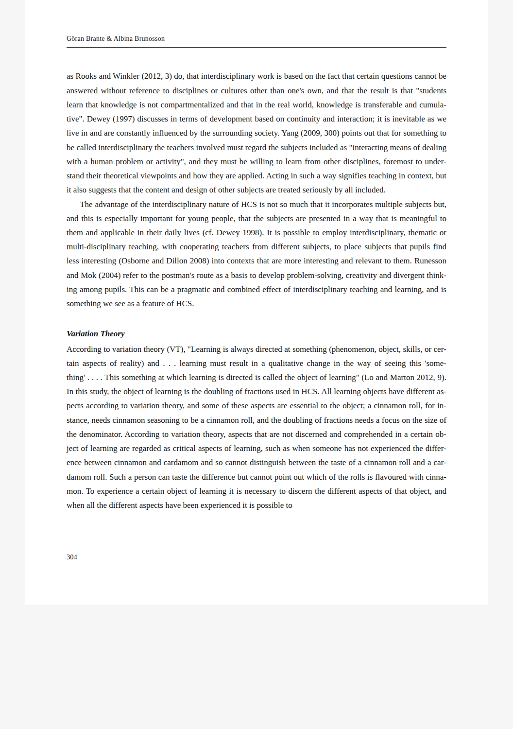Göran Brante & Albina Brunosson
as Rooks and Winkler (2012, 3) do, that interdisciplinary work is based on the fact that certain questions cannot be answered without reference to disciplines or cultures other than one's own, and that the result is that "students learn that knowledge is not compartmentalized and that in the real world, knowledge is transferable and cumulative". Dewey (1997) discusses in terms of development based on continuity and interaction; it is inevitable as we live in and are constantly influenced by the surrounding society. Yang (2009, 300) points out that for something to be called interdisciplinary the teachers involved must regard the subjects included as "interacting means of dealing with a human problem or activity", and they must be willing to learn from other disciplines, foremost to understand their theoretical viewpoints and how they are applied. Acting in such a way signifies teaching in context, but it also suggests that the content and design of other subjects are treated seriously by all included.
The advantage of the interdisciplinary nature of HCS is not so much that it incorporates multiple subjects but, and this is especially important for young people, that the subjects are presented in a way that is meaningful to them and applicable in their daily lives (cf. Dewey 1998). It is possible to employ interdisciplinary, thematic or multi-disciplinary teaching, with cooperating teachers from different subjects, to place subjects that pupils find less interesting (Osborne and Dillon 2008) into contexts that are more interesting and relevant to them. Runesson and Mok (2004) refer to the postman's route as a basis to develop problem-solving, creativity and divergent thinking among pupils. This can be a pragmatic and combined effect of interdisciplinary teaching and learning, and is something we see as a feature of HCS.
Variation Theory
According to variation theory (VT), "Learning is always directed at something (phenomenon, object, skills, or certain aspects of reality) and . . . learning must result in a qualitative change in the way of seeing this 'something' . . . . This something at which learning is directed is called the object of learning" (Lo and Marton 2012, 9). In this study, the object of learning is the doubling of fractions used in HCS. All learning objects have different aspects according to variation theory, and some of these aspects are essential to the object; a cinnamon roll, for instance, needs cinnamon seasoning to be a cinnamon roll, and the doubling of fractions needs a focus on the size of the denominator. According to variation theory, aspects that are not discerned and comprehended in a certain object of learning are regarded as critical aspects of learning, such as when someone has not experienced the difference between cinnamon and cardamom and so cannot distinguish between the taste of a cinnamon roll and a cardamom roll. Such a person can taste the difference but cannot point out which of the rolls is flavoured with cinnamon. To experience a certain object of learning it is necessary to discern the different aspects of that object, and when all the different aspects have been experienced it is possible to
304